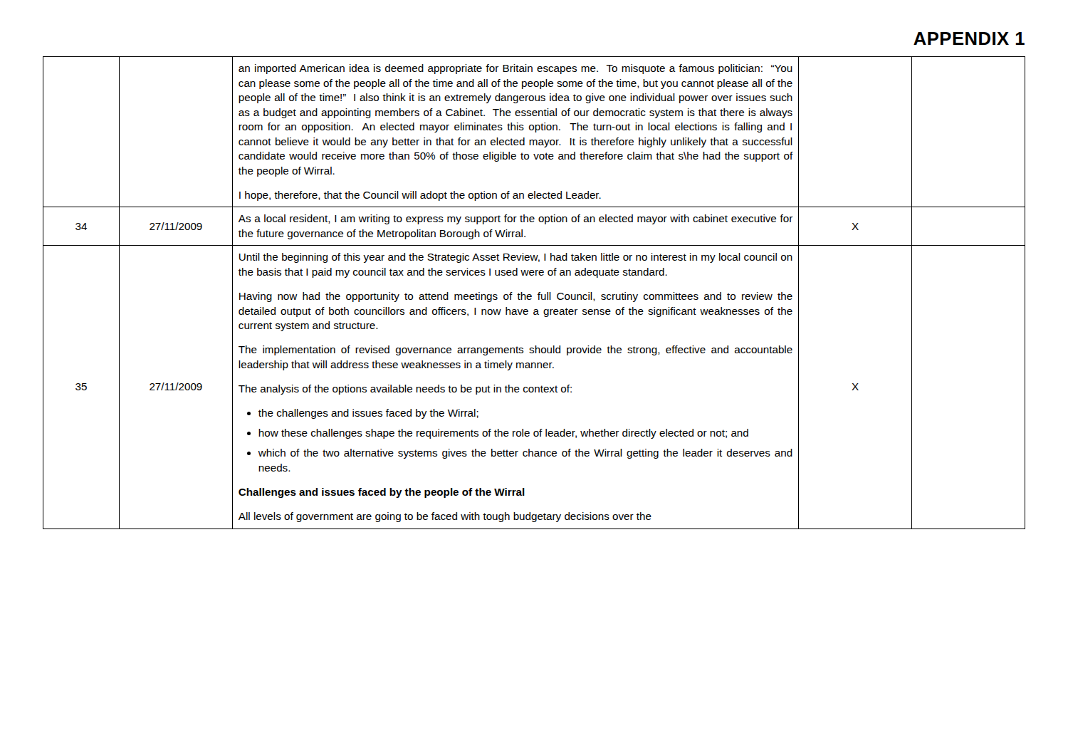APPENDIX 1
| | | an imported American idea is deemed appropriate for Britain escapes me. To misquote a famous politician: “You can please some of the people all of the time and all of the people some of the time, but you cannot please all of the people all of the time!” I also think it is an extremely dangerous idea to give one individual power over issues such as a budget and appointing members of a Cabinet. The essential of our democratic system is that there is always room for an opposition. An elected mayor eliminates this option. The turn-out in local elections is falling and I cannot believe it would be any better in that for an elected mayor. It is therefore highly unlikely that a successful candidate would receive more than 50% of those eligible to vote and therefore claim that s\he had the support of the people of Wirral. I hope, therefore, that the Council will adopt the option of an elected Leader. | | |
| 34 | 27/11/2009 | As a local resident, I am writing to express my support for the option of an elected mayor with cabinet executive for the future governance of the Metropolitan Borough of Wirral. | X | |
| 35 | 27/11/2009 | Until the beginning of this year and the Strategic Asset Review, I had taken little or no interest in my local council on the basis that I paid my council tax and the services I used were of an adequate standard. Having now had the opportunity to attend meetings of the full Council, scrutiny committees and to review the detailed output of both councillors and officers, I now have a greater sense of the significant weaknesses of the current system and structure. The implementation of revised governance arrangements should provide the strong, effective and accountable leadership that will address these weaknesses in a timely manner. The analysis of the options available needs to be put in the context of: the challenges and issues faced by the Wirral; how these challenges shape the requirements of the role of leader, whether directly elected or not; and which of the two alternative systems gives the better chance of the Wirral getting the leader it deserves and needs. Challenges and issues faced by the people of the Wirral All levels of government are going to be faced with tough budgetary decisions over the | X | |